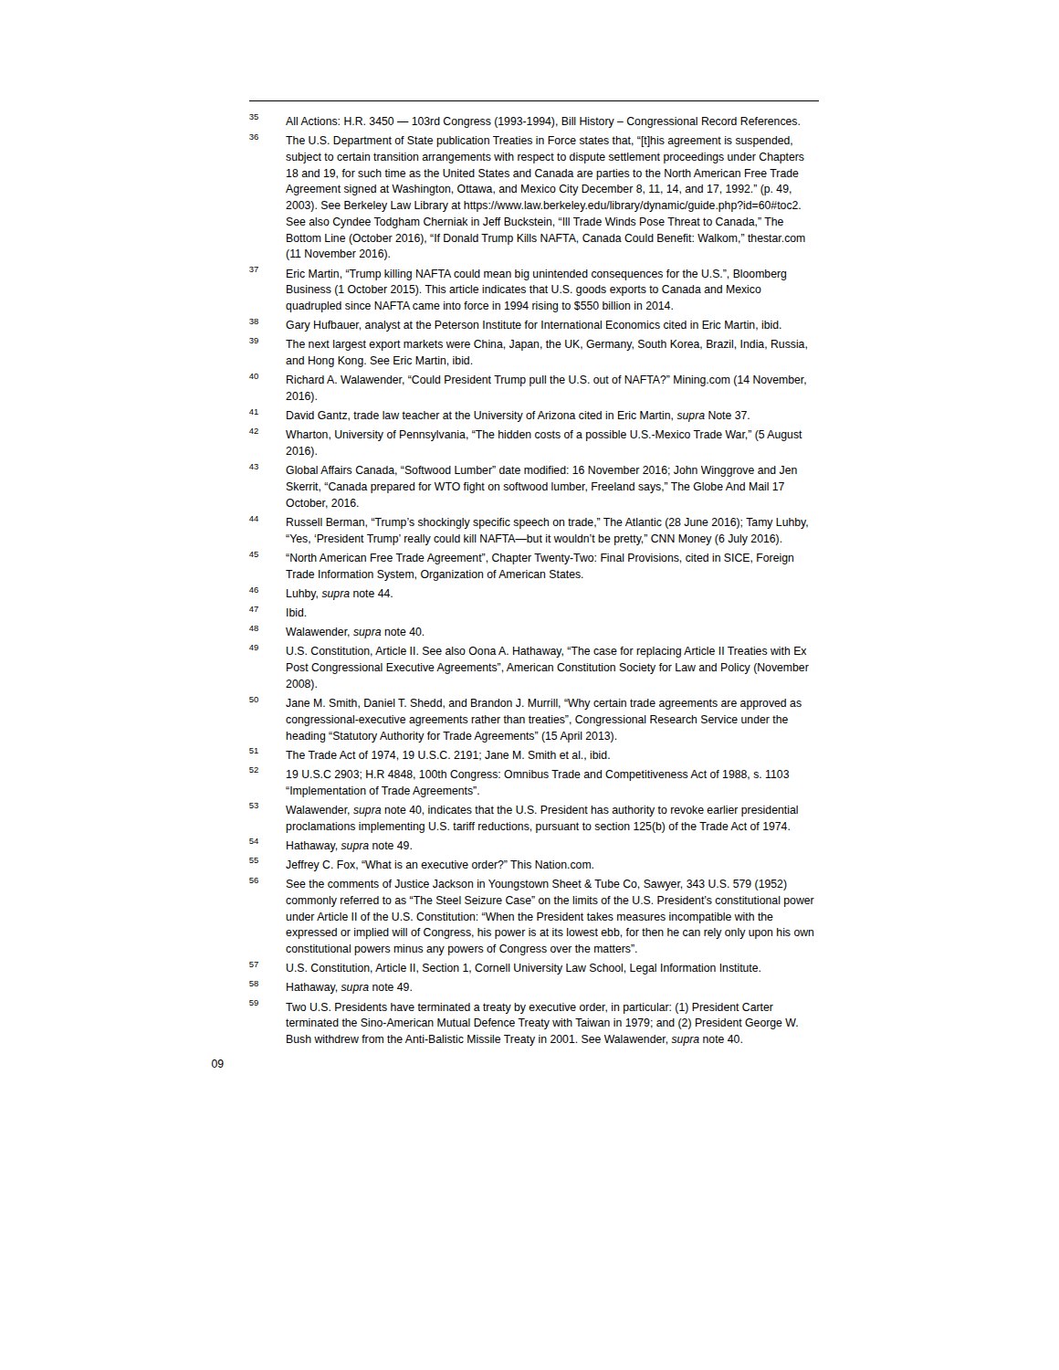All Actions: H.R. 3450 — 103rd Congress (1993-1994), Bill History – Congressional Record References.
The U.S. Department of State publication Treaties in Force states that, “[t]his agreement is suspended, subject to certain transition arrangements with respect to dispute settlement proceedings under Chapters 18 and 19, for such time as the United States and Canada are parties to the North American Free Trade Agreement signed at Washington, Ottawa, and Mexico City December 8, 11, 14, and 17, 1992.” (p. 49, 2003). See Berkeley Law Library at https://www.law.berkeley.edu/library/dynamic/guide.php?id=60#toc2. See also Cyndee Todgham Cherniak in Jeff Buckstein, “Ill Trade Winds Pose Threat to Canada,” The Bottom Line (October 2016), “If Donald Trump Kills NAFTA, Canada Could Benefit: Walkom,” thestar.com (11 November 2016).
Eric Martin, “Trump killing NAFTA could mean big unintended consequences for the U.S.”, Bloomberg Business (1 October 2015). This article indicates that U.S. goods exports to Canada and Mexico quadrupled since NAFTA came into force in 1994 rising to $550 billion in 2014.
Gary Hufbauer, analyst at the Peterson Institute for International Economics cited in Eric Martin, ibid.
The next largest export markets were China, Japan, the UK, Germany, South Korea, Brazil, India, Russia, and Hong Kong. See Eric Martin, ibid.
Richard A. Walawender, “Could President Trump pull the U.S. out of NAFTA?” Mining.com (14 November, 2016).
David Gantz, trade law teacher at the University of Arizona cited in Eric Martin, supra Note 37.
Wharton, University of Pennsylvania, “The hidden costs of a possible U.S.-Mexico Trade War,” (5 August 2016).
Global Affairs Canada, “Softwood Lumber” date modified: 16 November 2016; John Winggrove and Jen Skerrit, “Canada prepared for WTO fight on softwood lumber, Freeland says,” The Globe And Mail 17 October, 2016.
Russell Berman, “Trump’s shockingly specific speech on trade,” The Atlantic (28 June 2016); Tamy Luhby, “Yes, ‘President Trump’ really could kill NAFTA—but it wouldn’t be pretty,” CNN Money (6 July 2016).
“North American Free Trade Agreement”, Chapter Twenty-Two: Final Provisions, cited in SICE, Foreign Trade Information System, Organization of American States.
Luhby, supra note 44.
Ibid.
Walawender, supra note 40.
U.S. Constitution, Article II. See also Oona A. Hathaway, “The case for replacing Article II Treaties with Ex Post Congressional Executive Agreements”, American Constitution Society for Law and Policy (November 2008).
Jane M. Smith, Daniel T. Shedd, and Brandon J. Murrill, “Why certain trade agreements are approved as congressional-executive agreements rather than treaties”, Congressional Research Service under the heading “Statutory Authority for Trade Agreements” (15 April 2013).
The Trade Act of 1974, 19 U.S.C. 2191; Jane M. Smith et al., ibid.
19 U.S.C 2903; H.R 4848, 100th Congress: Omnibus Trade and Competitiveness Act of 1988, s. 1103 “Implementation of Trade Agreements”.
Walawender, supra note 40, indicates that the U.S. President has authority to revoke earlier presidential proclamations implementing U.S. tariff reductions, pursuant to section 125(b) of the Trade Act of 1974.
Hathaway, supra note 49.
Jeffrey C. Fox, “What is an executive order?” This Nation.com.
See the comments of Justice Jackson in Youngstown Sheet & Tube Co, Sawyer, 343 U.S. 579 (1952) commonly referred to as “The Steel Seizure Case” on the limits of the U.S. President’s constitutional power under Article II of the U.S. Constitution: “When the President takes measures incompatible with the expressed or implied will of Congress, his power is at its lowest ebb, for then he can rely only upon his own constitutional powers minus any powers of Congress over the matters”.
U.S. Constitution, Article II, Section 1, Cornell University Law School, Legal Information Institute.
Hathaway, supra note 49.
Two U.S. Presidents have terminated a treaty by executive order, in particular: (1) President Carter terminated the Sino-American Mutual Defence Treaty with Taiwan in 1979; and (2) President George W. Bush withdrew from the Anti-Balistic Missile Treaty in 2001. See Walawender, supra note 40.
09